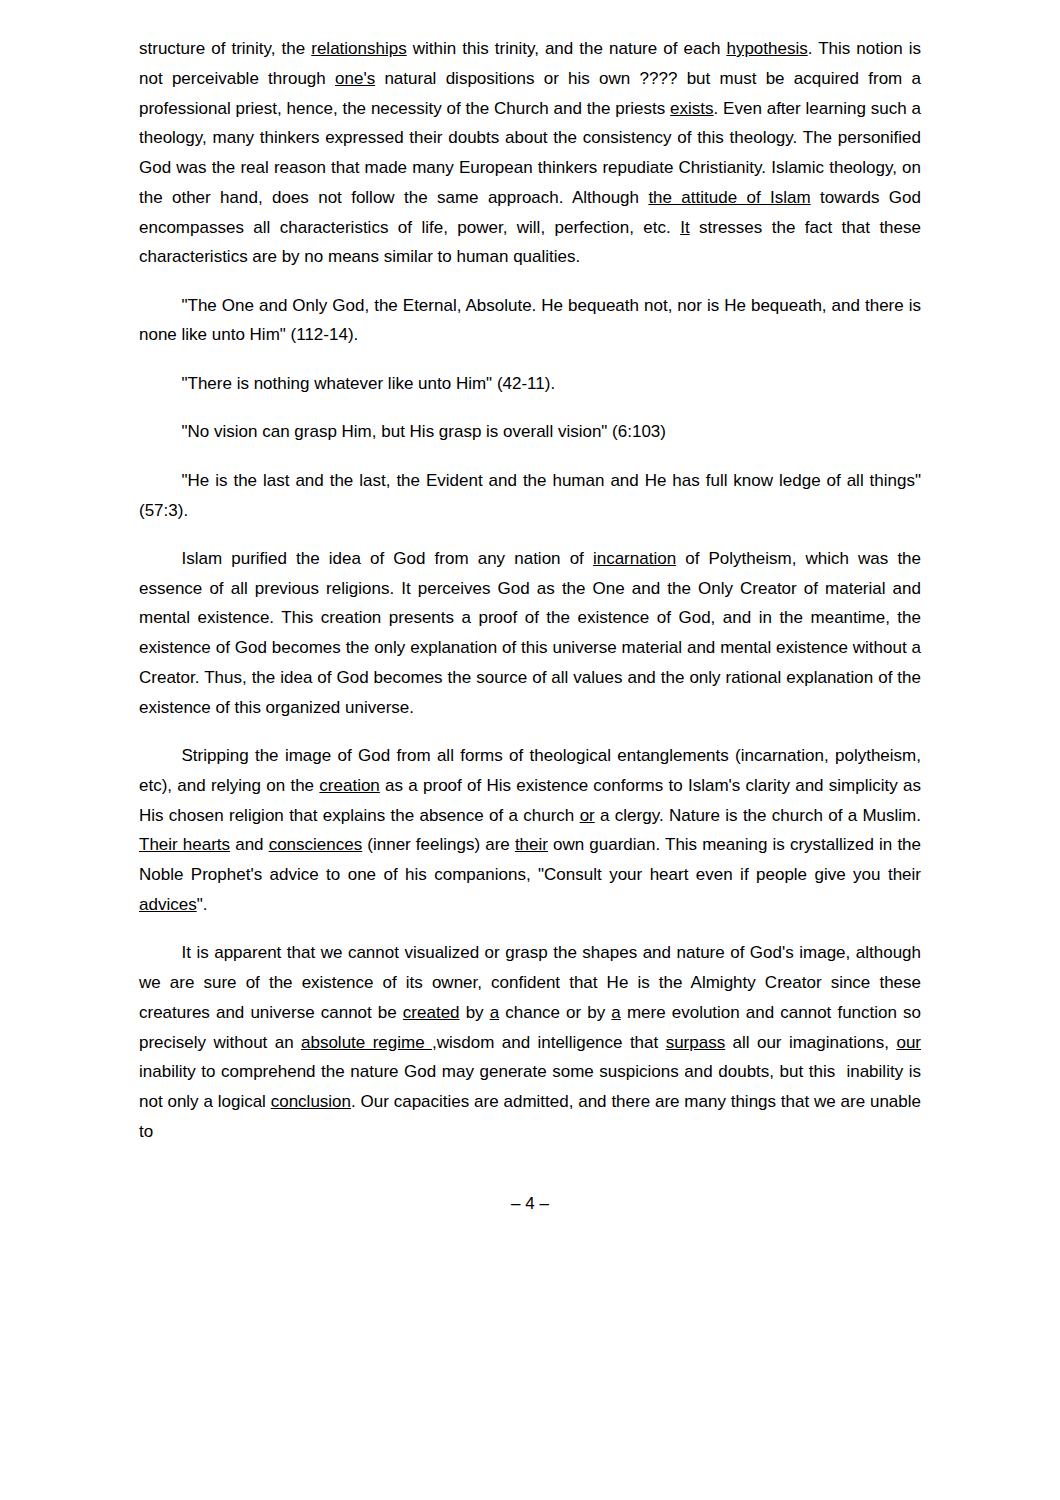structure of trinity, the relationships within this trinity, and the nature of each hypothesis. This notion is not perceivable through one's natural dispositions or his own ???? but must be acquired from a professional priest, hence, the necessity of the Church and the priests exists. Even after learning such a theology, many thinkers expressed their doubts about the consistency of this theology. The personified God was the real reason that made many European thinkers repudiate Christianity. Islamic theology, on the other hand, does not follow the same approach. Although the attitude of Islam towards God encompasses all characteristics of life, power, will, perfection, etc. It stresses the fact that these characteristics are by no means similar to human qualities.
"The One and Only God, the Eternal, Absolute. He bequeath not, nor is He bequeath, and there is none like unto Him" (112-14).
"There is nothing whatever like unto Him" (42-11).
"No vision can grasp Him, but His grasp is overall vision" (6:103)
"He is the last and the last, the Evident and the human and He has full know ledge of all things" (57:3).
Islam purified the idea of God from any nation of incarnation of Polytheism, which was the essence of all previous religions. It perceives God as the One and the Only Creator of material and mental existence. This creation presents a proof of the existence of God, and in the meantime, the existence of God becomes the only explanation of this universe material and mental existence without a Creator. Thus, the idea of God becomes the source of all values and the only rational explanation of the existence of this organized universe.
Stripping the image of God from all forms of theological entanglements (incarnation, polytheism, etc), and relying on the creation as a proof of His existence conforms to Islam's clarity and simplicity as His chosen religion that explains the absence of a church or a clergy. Nature is the church of a Muslim. Their hearts and consciences (inner feelings) are their own guardian. This meaning is crystallized in the Noble Prophet's advice to one of his companions, "Consult your heart even if people give you their advices".
It is apparent that we cannot visualized or grasp the shapes and nature of God's image, although we are sure of the existence of its owner, confident that He is the Almighty Creator since these creatures and universe cannot be created by a chance or by a mere evolution and cannot function so precisely without an absolute regime , wisdom and intelligence that surpass all our imaginations, our inability to comprehend the nature God may generate some suspicions and doubts, but this inability is not only a logical conclusion. Our capacities are admitted, and there are many things that we are unable to
– 4 –